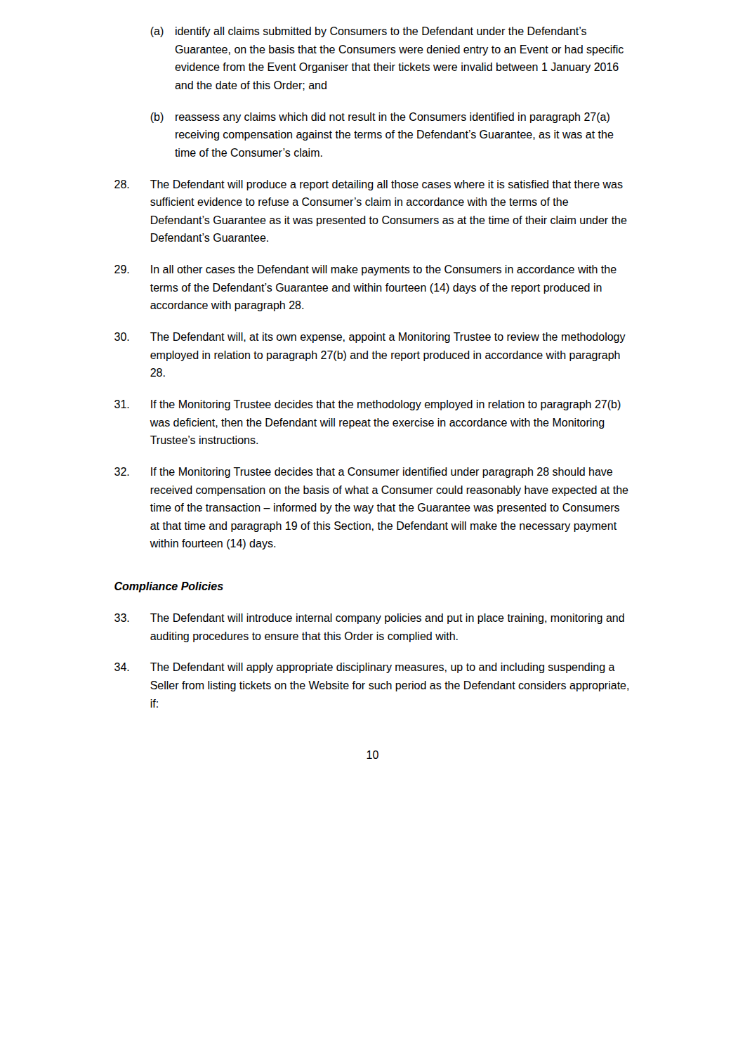(a) identify all claims submitted by Consumers to the Defendant under the Defendant’s Guarantee, on the basis that the Consumers were denied entry to an Event or had specific evidence from the Event Organiser that their tickets were invalid between 1 January 2016 and the date of this Order; and
(b) reassess any claims which did not result in the Consumers identified in paragraph 27(a) receiving compensation against the terms of the Defendant’s Guarantee, as it was at the time of the Consumer’s claim.
28. The Defendant will produce a report detailing all those cases where it is satisfied that there was sufficient evidence to refuse a Consumer’s claim in accordance with the terms of the Defendant’s Guarantee as it was presented to Consumers as at the time of their claim under the Defendant’s Guarantee.
29. In all other cases the Defendant will make payments to the Consumers in accordance with the terms of the Defendant’s Guarantee and within fourteen (14) days of the report produced in accordance with paragraph 28.
30. The Defendant will, at its own expense, appoint a Monitoring Trustee to review the methodology employed in relation to paragraph 27(b) and the report produced in accordance with paragraph 28.
31. If the Monitoring Trustee decides that the methodology employed in relation to paragraph 27(b) was deficient, then the Defendant will repeat the exercise in accordance with the Monitoring Trustee’s instructions.
32. If the Monitoring Trustee decides that a Consumer identified under paragraph 28 should have received compensation on the basis of what a Consumer could reasonably have expected at the time of the transaction – informed by the way that the Guarantee was presented to Consumers at that time and paragraph 19 of this Section, the Defendant will make the necessary payment within fourteen (14) days.
Compliance Policies
33. The Defendant will introduce internal company policies and put in place training, monitoring and auditing procedures to ensure that this Order is complied with.
34. The Defendant will apply appropriate disciplinary measures, up to and including suspending a Seller from listing tickets on the Website for such period as the Defendant considers appropriate, if:
10